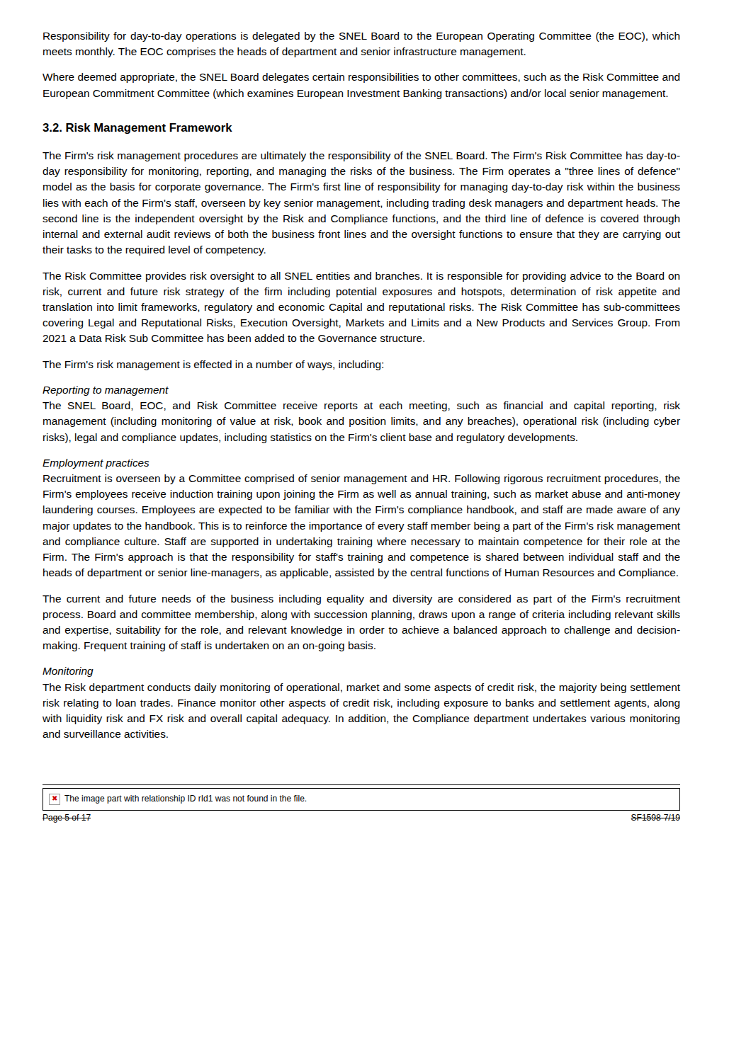Responsibility for day-to-day operations is delegated by the SNEL Board to the European Operating Committee (the EOC), which meets monthly. The EOC comprises the heads of department and senior infrastructure management.
Where deemed appropriate, the SNEL Board delegates certain responsibilities to other committees, such as the Risk Committee and European Commitment Committee (which examines European Investment Banking transactions) and/or local senior management.
3.2. Risk Management Framework
The Firm's risk management procedures are ultimately the responsibility of the SNEL Board. The Firm's Risk Committee has day-to-day responsibility for monitoring, reporting, and managing the risks of the business. The Firm operates a "three lines of defence" model as the basis for corporate governance. The Firm's first line of responsibility for managing day-to-day risk within the business lies with each of the Firm's staff, overseen by key senior management, including trading desk managers and department heads. The second line is the independent oversight by the Risk and Compliance functions, and the third line of defence is covered through internal and external audit reviews of both the business front lines and the oversight functions to ensure that they are carrying out their tasks to the required level of competency.
The Risk Committee provides risk oversight to all SNEL entities and branches. It is responsible for providing advice to the Board on risk, current and future risk strategy of the firm including potential exposures and hotspots, determination of risk appetite and translation into limit frameworks, regulatory and economic Capital and reputational risks. The Risk Committee has sub-committees covering Legal and Reputational Risks, Execution Oversight, Markets and Limits and a New Products and Services Group. From 2021 a Data Risk Sub Committee has been added to the Governance structure.
The Firm's risk management is effected in a number of ways, including:
Reporting to management
The SNEL Board, EOC, and Risk Committee receive reports at each meeting, such as financial and capital reporting, risk management (including monitoring of value at risk, book and position limits, and any breaches), operational risk (including cyber risks), legal and compliance updates, including statistics on the Firm's client base and regulatory developments.
Employment practices
Recruitment is overseen by a Committee comprised of senior management and HR. Following rigorous recruitment procedures, the Firm's employees receive induction training upon joining the Firm as well as annual training, such as market abuse and anti-money laundering courses. Employees are expected to be familiar with the Firm's compliance handbook, and staff are made aware of any major updates to the handbook. This is to reinforce the importance of every staff member being a part of the Firm's risk management and compliance culture. Staff are supported in undertaking training where necessary to maintain competence for their role at the Firm. The Firm's approach is that the responsibility for staff's training and competence is shared between individual staff and the heads of department or senior line-managers, as applicable, assisted by the central functions of Human Resources and Compliance.
The current and future needs of the business including equality and diversity are considered as part of the Firm's recruitment process. Board and committee membership, along with succession planning, draws upon a range of criteria including relevant skills and expertise, suitability for the role, and relevant knowledge in order to achieve a balanced approach to challenge and decision-making. Frequent training of staff is undertaken on an on-going basis.
Monitoring
The Risk department conducts daily monitoring of operational, market and some aspects of credit risk, the majority being settlement risk relating to loan trades. Finance monitor other aspects of credit risk, including exposure to banks and settlement agents, along with liquidity risk and FX risk and overall capital adequacy. In addition, the Compliance department undertakes various monitoring and surveillance activities.
✖The image part with relationship ID rId1 was not found in the file.
Page 5 of 17 SF1598-7/19